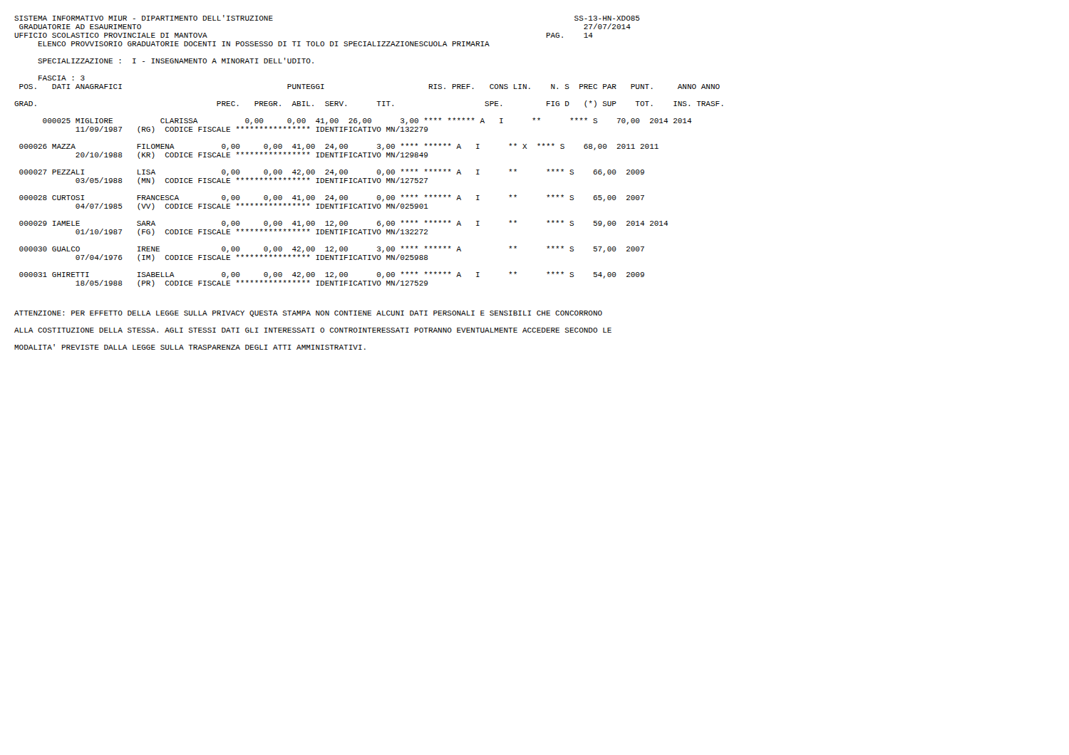SISTEMA INFORMATIVO MIUR - DIPARTIMENTO DELL'ISTRUZIONE                                                                SS-13-HN-XDO85
 GRADUATORIE AD ESAURIMENTO                                                                                              27/07/2014
UFFICIO SCOLASTICO PROVINCIALE DI MANTOVA                                                                        PAG.    14
     ELENCO PROVVISORIO GRADUATORIE DOCENTI IN POSSESSO DI TI TOLO DI SPECIALIZZAZIONESCUOLA PRIMARIA

     SPECIALIZZAZIONE :  I - INSEGNAMENTO A MINORATI DELL'UDITO.

     FASCIA : 3
 POS.   DATI ANAGRAFICI                                   PUNTEGGI                      RIS. PREF.   CONS LIN.    N. S  PREC PAR   PUNT.     ANNO ANNO

GRAD.                                      PREC.   PREGR.  ABIL.  SERV.      TIT.                   SPE.         FIG D   (*) SUP    TOT.    INS. TRASF.

      000025 MIGLIORE          CLARISSA          0,00     0,00  41,00  26,00      3,00 **** ****** A   I      **      **** S    70,00  2014 2014
             11/09/1987   (RG)  CODICE FISCALE **************** IDENTIFICATIVO MN/132279

 000026 MAZZA             FILOMENA          0,00     0,00  41,00  24,00      3,00 **** ****** A   I      ** X  **** S    68,00  2011 2011
             20/10/1988   (KR)  CODICE FISCALE **************** IDENTIFICATIVO MN/129849

 000027 PEZZALI           LISA              0,00     0,00  42,00  24,00      0,00 **** ****** A   I      **      **** S    66,00  2009
             03/05/1988   (MN)  CODICE FISCALE **************** IDENTIFICATIVO MN/127527

 000028 CURTOSI           FRANCESCA         0,00     0,00  41,00  24,00      0,00 **** ****** A   I      **      **** S    65,00  2007
             04/07/1985   (VV)  CODICE FISCALE **************** IDENTIFICATIVO MN/025901

 000029 IAMELE            SARA              0,00     0,00  41,00  12,00      6,00 **** ****** A   I      **      **** S    59,00  2014 2014
             01/10/1987   (FG)  CODICE FISCALE **************** IDENTIFICATIVO MN/132272

 000030 GUALCO            IRENE             0,00     0,00  42,00  12,00      3,00 **** ****** A          **      **** S    57,00  2007
             07/04/1976   (IM)  CODICE FISCALE **************** IDENTIFICATIVO MN/025988

 000031 GHIRETTI          ISABELLA          0,00     0,00  42,00  12,00      0,00 **** ****** A   I      **      **** S    54,00  2009
             18/05/1988   (PR)  CODICE FISCALE **************** IDENTIFICATIVO MN/127529
ATTENZIONE: PER EFFETTO DELLA LEGGE SULLA PRIVACY QUESTA STAMPA NON CONTIENE ALCUNI DATI PERSONALI E SENSIBILI CHE CONCORRONO

ALLA COSTITUZIONE DELLA STESSA. AGLI STESSI DATI GLI INTERESSATI O CONTROINTERESSATI POTRANNO EVENTUALMENTE ACCEDERE SECONDO LE

MODALITA' PREVISTE DALLA LEGGE SULLA TRASPARENZA DEGLI ATTI AMMINISTRATIVI.